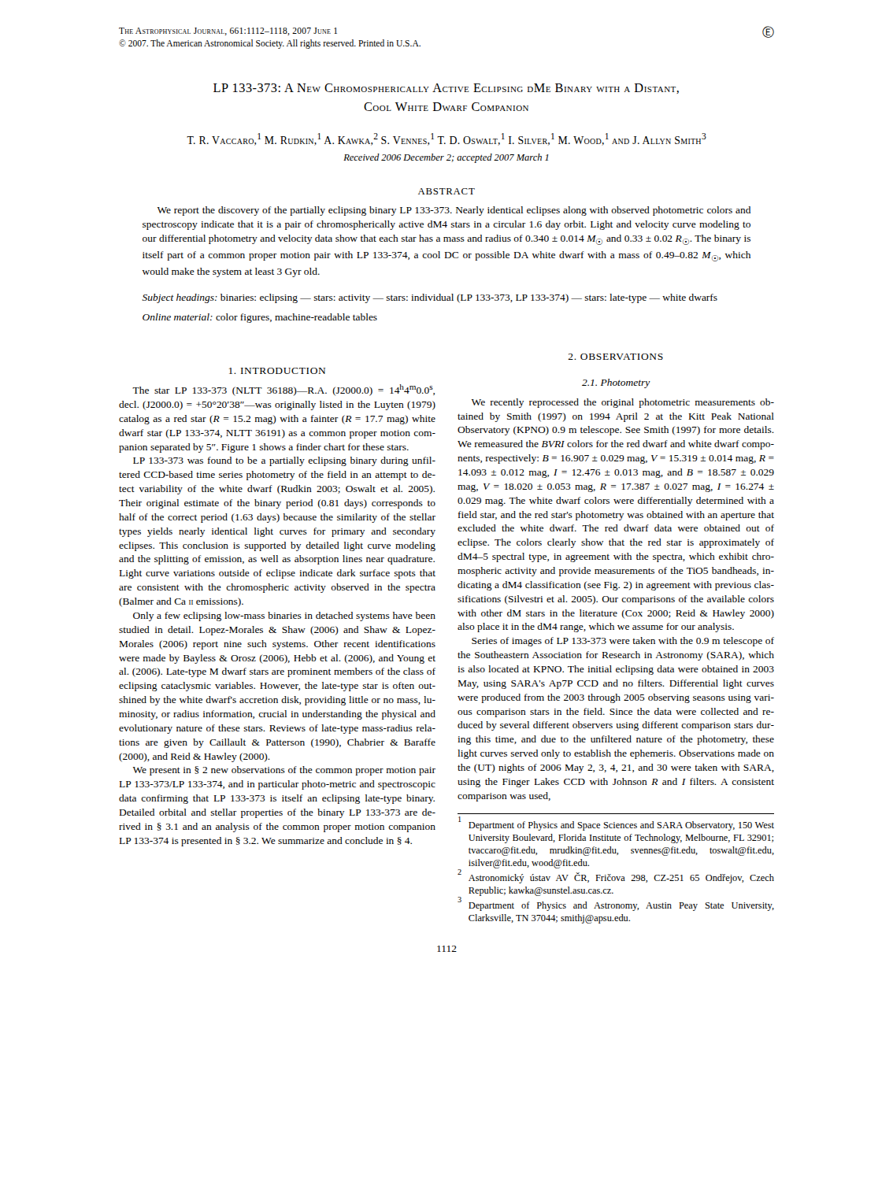The Astrophysical Journal, 661:1112–1118, 2007 June 1
© 2007. The American Astronomical Society. All rights reserved. Printed in U.S.A.
Ⓔ
LP 133-373: A New Chromospherically Active Eclipsing dMe Binary with a Distant,
Cool White Dwarf Companion
T. R. Vaccaro,1 M. Rudkin,1 A. Kawka,2 S. Vennes,1 T. D. Oswalt,1 I. Silver,1 M. Wood,1 and J. Allyn Smith3
Received 2006 December 2; accepted 2007 March 1
ABSTRACT
We report the discovery of the partially eclipsing binary LP 133-373. Nearly identical eclipses along with observed photometric colors and spectroscopy indicate that it is a pair of chromospherically active dM4 stars in a circular 1.6 day orbit. Light and velocity curve modeling to our differential photometry and velocity data show that each star has a mass and radius of 0.340 ± 0.014 M☉ and 0.33 ± 0.02 R☉. The binary is itself part of a common proper motion pair with LP 133-374, a cool DC or possible DA white dwarf with a mass of 0.49–0.82 M☉, which would make the system at least 3 Gyr old.
Subject headings: binaries: eclipsing — stars: activity — stars: individual (LP 133-373, LP 133-374) — stars: late-type — white dwarfs
Online material: color figures, machine-readable tables
1. INTRODUCTION
The star LP 133-373 (NLTT 36188)—R.A. (J2000.0) = 14h4m0.0s, decl. (J2000.0) = +50°20′38″—was originally listed in the Luyten (1979) catalog as a red star (R = 15.2 mag) with a fainter (R = 17.7 mag) white dwarf star (LP 133-374, NLTT 36191) as a common proper motion companion separated by 5″. Figure 1 shows a finder chart for these stars.
LP 133-373 was found to be a partially eclipsing binary during unfiltered CCD-based time series photometry of the field in an attempt to detect variability of the white dwarf (Rudkin 2003; Oswalt et al. 2005). Their original estimate of the binary period (0.81 days) corresponds to half of the correct period (1.63 days) because the similarity of the stellar types yields nearly identical light curves for primary and secondary eclipses. This conclusion is supported by detailed light curve modeling and the splitting of emission, as well as absorption lines near quadrature. Light curve variations outside of eclipse indicate dark surface spots that are consistent with the chromospheric activity observed in the spectra (Balmer and Ca ii emissions).
Only a few eclipsing low-mass binaries in detached systems have been studied in detail. Lopez-Morales & Shaw (2006) and Shaw & Lopez-Morales (2006) report nine such systems. Other recent identifications were made by Bayless & Orosz (2006), Hebb et al. (2006), and Young et al. (2006). Late-type M dwarf stars are prominent members of the class of eclipsing cataclysmic variables. However, the late-type star is often outshined by the white dwarf's accretion disk, providing little or no mass, luminosity, or radius information, crucial in understanding the physical and evolutionary nature of these stars. Reviews of late-type mass-radius relations are given by Caillault & Patterson (1990), Chabrier & Baraffe (2000), and Reid & Hawley (2000).
We present in § 2 new observations of the common proper motion pair LP 133-373/LP 133-374, and in particular photo-metric and spectroscopic data confirming that LP 133-373 is itself an eclipsing late-type binary. Detailed orbital and stellar properties of the binary LP 133-373 are derived in § 3.1 and an analysis of the common proper motion companion LP 133-374 is presented in § 3.2. We summarize and conclude in § 4.
2. OBSERVATIONS
2.1. Photometry
We recently reprocessed the original photometric measurements obtained by Smith (1997) on 1994 April 2 at the Kitt Peak National Observatory (KPNO) 0.9 m telescope. See Smith (1997) for more details. We remeasured the BVRI colors for the red dwarf and white dwarf components, respectively: B = 16.907 ± 0.029 mag, V = 15.319 ± 0.014 mag, R = 14.093 ± 0.012 mag, I = 12.476 ± 0.013 mag, and B = 18.587 ± 0.029 mag, V = 18.020 ± 0.053 mag, R = 17.387 ± 0.027 mag, I = 16.274 ± 0.029 mag. The white dwarf colors were differentially determined with a field star, and the red star's photometry was obtained with an aperture that excluded the white dwarf. The red dwarf data were obtained out of eclipse. The colors clearly show that the red star is approximately of dM4–5 spectral type, in agreement with the spectra, which exhibit chromospheric activity and provide measurements of the TiO5 bandheads, indicating a dM4 classification (see Fig. 2) in agreement with previous classifications (Silvestri et al. 2005). Our comparisons of the available colors with other dM stars in the literature (Cox 2000; Reid & Hawley 2000) also place it in the dM4 range, which we assume for our analysis.
Series of images of LP 133-373 were taken with the 0.9 m telescope of the Southeastern Association for Research in Astronomy (SARA), which is also located at KPNO. The initial eclipsing data were obtained in 2003 May, using SARA's Ap7P CCD and no filters. Differential light curves were produced from the 2003 through 2005 observing seasons using various comparison stars in the field. Since the data were collected and reduced by several different observers using different comparison stars during this time, and due to the unfiltered nature of the photometry, these light curves served only to establish the ephemeris. Observations made on the (UT) nights of 2006 May 2, 3, 4, 21, and 30 were taken with SARA, using the Finger Lakes CCD with Johnson R and I filters. A consistent comparison was used,
1 Department of Physics and Space Sciences and SARA Observatory, 150 West University Boulevard, Florida Institute of Technology, Melbourne, FL 32901; tvaccaro@fit.edu, mrudkin@fit.edu, svennes@fit.edu, toswalt@fit.edu, isilver@fit.edu, wood@fit.edu.
2 Astronomický ústav AV ČR, Fričova 298, CZ-251 65 Ondřejov, Czech Republic; kawka@sunstel.asu.cas.cz.
3 Department of Physics and Astronomy, Austin Peay State University, Clarksville, TN 37044; smithj@apsu.edu.
1112